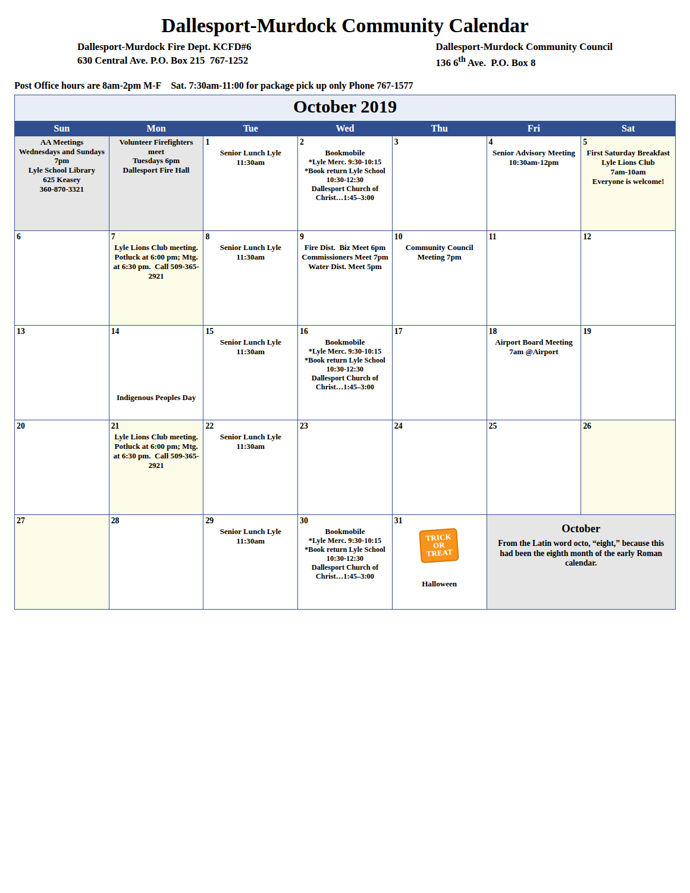Dallesport-Murdock Community Calendar
Dallesport-Murdock Fire Dept. KCFD#6
630 Central Ave. P.O. Box 215 767-1252
Dallesport-Murdock Community Council
136 6th Ave. P.O. Box 8
Post Office hours are 8am-2pm M-F Sat. 7:30am-11:00 for package pick up only Phone 767-1577
October 2019
| Sun | Mon | Tue | Wed | Thu | Fri | Sat |
| --- | --- | --- | --- | --- | --- | --- |
| AA Meetings Wednesdays and Sundays 7pm Lyle School Library 625 Keasey 360-870-3321 | Volunteer Firefighters meet Tuesdays 6pm Dallesport Fire Hall | 1 Senior Lunch Lyle 11:30am | 2 Bookmobile *Lyle Merc. 9:30-10:15 *Book return Lyle School 10:30-12:30 Dallesport Church of Christ…1:45–3:00 | 3 | 4 Senior Advisory Meeting 10:30am-12pm | 5 First Saturday Breakfast Lyle Lions Club 7am-10am Everyone is welcome! |
| 6 | 7 Lyle Lions Club meeting. Potluck at 6:00 pm; Mtg. at 6:30 pm. Call 509-365-2921 | 8 Senior Lunch Lyle 11:30am | 9 Fire Dist. Biz Meet 6pm Commissioners Meet 7pm Water Dist. Meet 5pm | 10 Community Council Meeting 7pm | 11 | 12 |
| 13 | 14 Indigenous Peoples Day | 15 Senior Lunch Lyle 11:30am | 16 Bookmobile *Lyle Merc. 9:30-10:15 *Book return Lyle School 10:30-12:30 Dallesport Church of Christ…1:45–3:00 | 17 | 18 Airport Board Meeting 7am @Airport | 19 |
| 20 | 21 Lyle Lions Club meeting. Potluck at 6:00 pm; Mtg. at 6:30 pm. Call 509-365-2921 | 22 Senior Lunch Lyle 11:30am | 23 | 24 | 25 | 26 |
| 27 | 28 | 29 Senior Lunch Lyle 11:30am | 30 Bookmobile *Lyle Merc. 9:30-10:15 *Book return Lyle School 10:30-12:30 Dallesport Church of Christ…1:45–3:00 | 31 TRICK OR TREAT Halloween | October From the Latin word octo, “eight,” because this had been the eighth month of the early Roman calendar. |